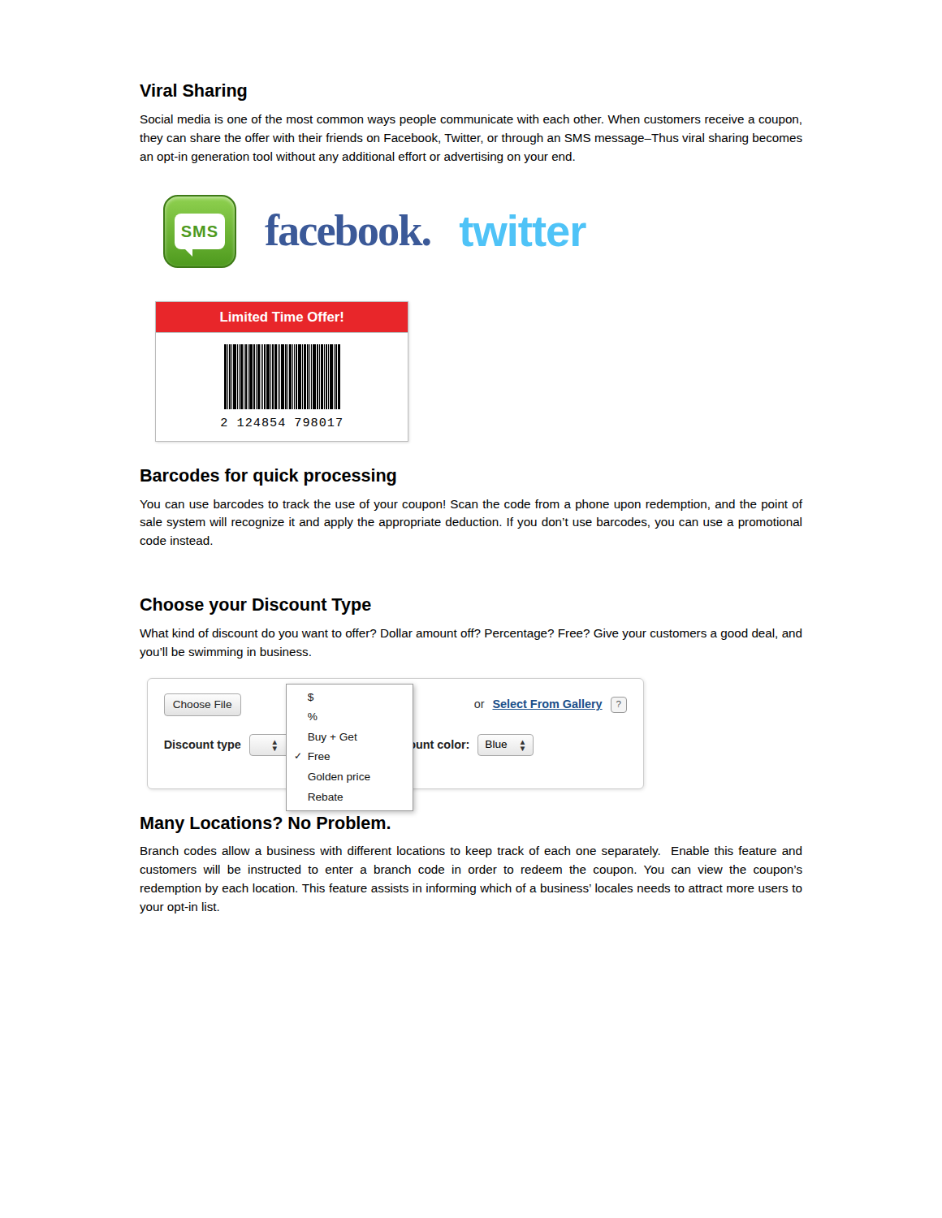Viral Sharing
Social media is one of the most common ways people communicate with each other. When customers receive a coupon, they can share the offer with their friends on Facebook, Twitter, or through an SMS message–Thus viral sharing becomes an opt-in generation tool without any additional effort or advertising on your end.
SMS
facebook.
twitter
Limited Time Offer!
2 124854 798017
Barcodes for quick processing
You can use barcodes to track the use of your coupon! Scan the code from a phone upon redemption, and the point of sale system will recognize it and apply the appropriate deduction. If you don’t use barcodes, you can use a promotional code instead.
Choose your Discount Type
What kind of discount do you want to offer? Dollar amount off? Percentage? Free? Give your customers a good deal, and you’ll be swimming in business.
Choose File or Select From Gallery ?
Discount type ▲
▼ Discount color: Blue ▲
▼
$
%
Buy + Get
Free
Golden price
Rebate
Many Locations? No Problem.
Branch codes allow a business with different locations to keep track of each one separately. Enable this feature and customers will be instructed to enter a branch code in order to redeem the coupon. You can view the coupon’s redemption by each location. This feature assists in informing which of a business’ locales needs to attract more users to your opt-in list.